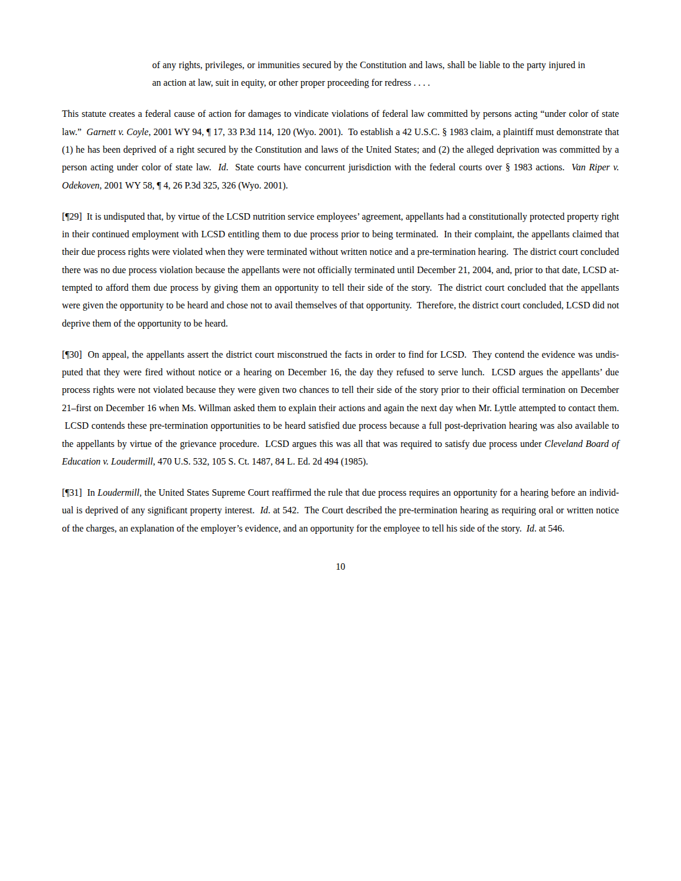of any rights, privileges, or immunities secured by the Constitution and laws, shall be liable to the party injured in an action at law, suit in equity, or other proper proceeding for redress . . . .
This statute creates a federal cause of action for damages to vindicate violations of federal law committed by persons acting “under color of state law.” Garnett v. Coyle, 2001 WY 94, ¶ 17, 33 P.3d 114, 120 (Wyo. 2001). To establish a 42 U.S.C. § 1983 claim, a plaintiff must demonstrate that (1) he has been deprived of a right secured by the Constitution and laws of the United States; and (2) the alleged deprivation was committed by a person acting under color of state law. Id. State courts have concurrent jurisdiction with the federal courts over § 1983 actions. Van Riper v. Odekoven, 2001 WY 58, ¶ 4, 26 P.3d 325, 326 (Wyo. 2001).
[¶29] It is undisputed that, by virtue of the LCSD nutrition service employees’ agreement, appellants had a constitutionally protected property right in their continued employment with LCSD entitling them to due process prior to being terminated. In their complaint, the appellants claimed that their due process rights were violated when they were terminated without written notice and a pre-termination hearing. The district court concluded there was no due process violation because the appellants were not officially terminated until December 21, 2004, and, prior to that date, LCSD attempted to afford them due process by giving them an opportunity to tell their side of the story. The district court concluded that the appellants were given the opportunity to be heard and chose not to avail themselves of that opportunity. Therefore, the district court concluded, LCSD did not deprive them of the opportunity to be heard.
[¶30] On appeal, the appellants assert the district court misconstrued the facts in order to find for LCSD. They contend the evidence was undisputed that they were fired without notice or a hearing on December 16, the day they refused to serve lunch. LCSD argues the appellants’ due process rights were not violated because they were given two chances to tell their side of the story prior to their official termination on December 21–first on December 16 when Ms. Willman asked them to explain their actions and again the next day when Mr. Lyttle attempted to contact them. LCSD contends these pre-termination opportunities to be heard satisfied due process because a full post-deprivation hearing was also available to the appellants by virtue of the grievance procedure. LCSD argues this was all that was required to satisfy due process under Cleveland Board of Education v. Loudermill, 470 U.S. 532, 105 S. Ct. 1487, 84 L. Ed. 2d 494 (1985).
[¶31] In Loudermill, the United States Supreme Court reaffirmed the rule that due process requires an opportunity for a hearing before an individual is deprived of any significant property interest. Id. at 542. The Court described the pre-termination hearing as requiring oral or written notice of the charges, an explanation of the employer’s evidence, and an opportunity for the employee to tell his side of the story. Id. at 546.
10